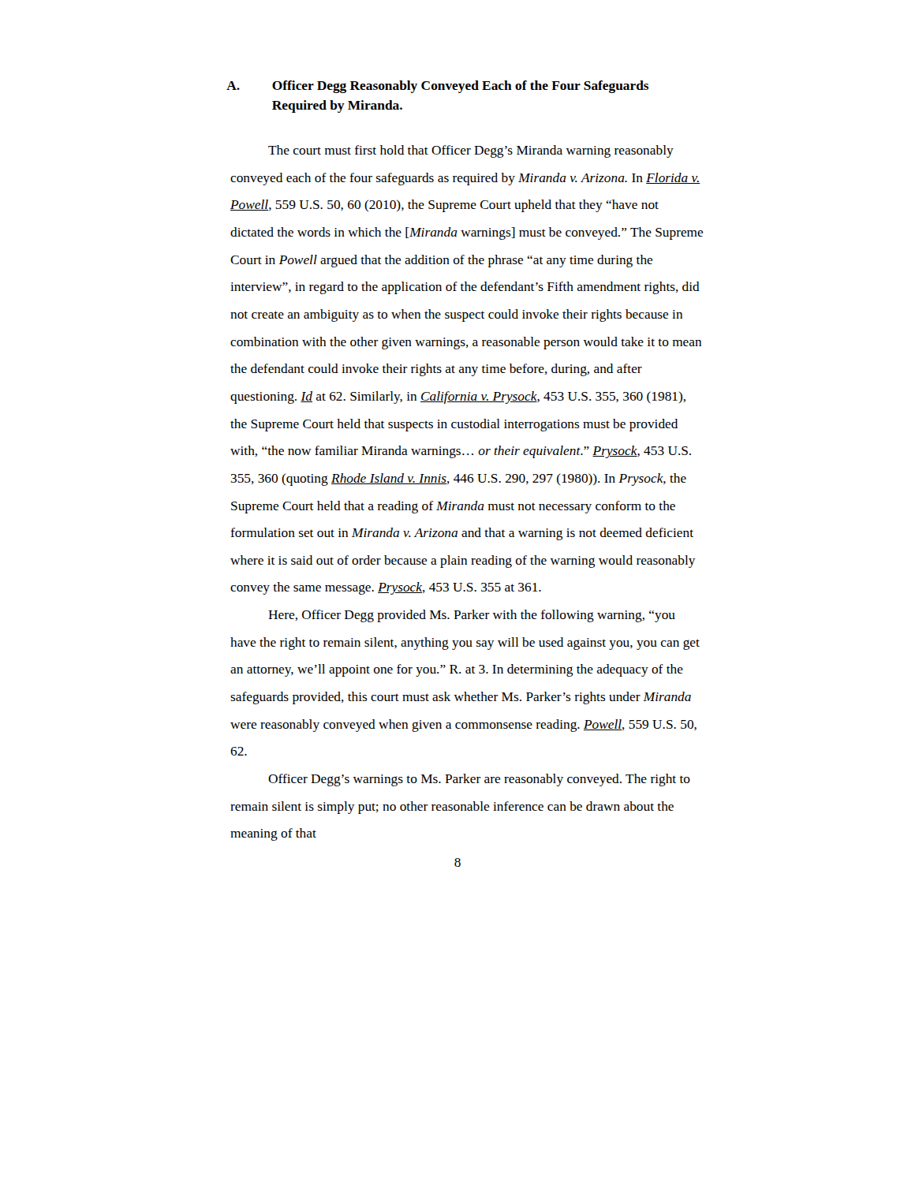A. Officer Degg Reasonably Conveyed Each of the Four Safeguards Required by Miranda.
The court must first hold that Officer Degg’s Miranda warning reasonably conveyed each of the four safeguards as required by Miranda v. Arizona. In Florida v. Powell, 559 U.S. 50, 60 (2010), the Supreme Court upheld that they “have not dictated the words in which the [Miranda warnings] must be conveyed.” The Supreme Court in Powell argued that the addition of the phrase “at any time during the interview”, in regard to the application of the defendant’s Fifth amendment rights, did not create an ambiguity as to when the suspect could invoke their rights because in combination with the other given warnings, a reasonable person would take it to mean the defendant could invoke their rights at any time before, during, and after questioning. Id at 62. Similarly, in California v. Prysock, 453 U.S. 355, 360 (1981), the Supreme Court held that suspects in custodial interrogations must be provided with, “the now familiar Miranda warnings… or their equivalent.” Prysock, 453 U.S. 355, 360 (quoting Rhode Island v. Innis, 446 U.S. 290, 297 (1980)). In Prysock, the Supreme Court held that a reading of Miranda must not necessary conform to the formulation set out in Miranda v. Arizona and that a warning is not deemed deficient where it is said out of order because a plain reading of the warning would reasonably convey the same message. Prysock, 453 U.S. 355 at 361.
Here, Officer Degg provided Ms. Parker with the following warning, “you have the right to remain silent, anything you say will be used against you, you can get an attorney, we’ll appoint one for you.” R. at 3. In determining the adequacy of the safeguards provided, this court must ask whether Ms. Parker’s rights under Miranda were reasonably conveyed when given a commonsense reading. Powell, 559 U.S. 50, 62.
Officer Degg’s warnings to Ms. Parker are reasonably conveyed. The right to remain silent is simply put; no other reasonable inference can be drawn about the meaning of that
8